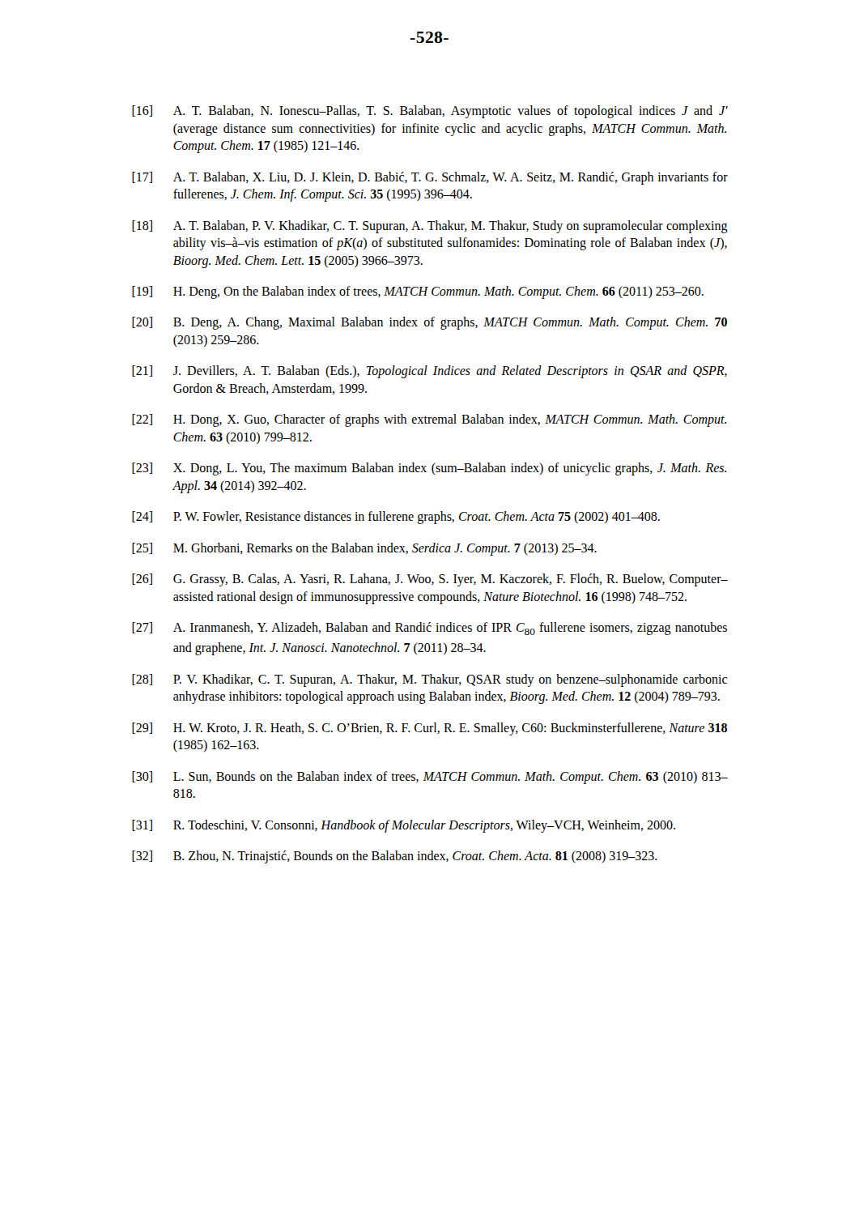-528-
[16] A. T. Balaban, N. Ionescu–Pallas, T. S. Balaban, Asymptotic values of topological indices J and J′ (average distance sum connectivities) for infinite cyclic and acyclic graphs, MATCH Commun. Math. Comput. Chem. 17 (1985) 121–146.
[17] A. T. Balaban, X. Liu, D. J. Klein, D. Babić, T. G. Schmalz, W. A. Seitz, M. Randić, Graph invariants for fullerenes, J. Chem. Inf. Comput. Sci. 35 (1995) 396–404.
[18] A. T. Balaban, P. V. Khadikar, C. T. Supuran, A. Thakur, M. Thakur, Study on supramolecular complexing ability vis–à–vis estimation of pK(a) of substituted sulfonamides: Dominating role of Balaban index (J), Bioorg. Med. Chem. Lett. 15 (2005) 3966–3973.
[19] H. Deng, On the Balaban index of trees, MATCH Commun. Math. Comput. Chem. 66 (2011) 253–260.
[20] B. Deng, A. Chang, Maximal Balaban index of graphs, MATCH Commun. Math. Comput. Chem. 70 (2013) 259–286.
[21] J. Devillers, A. T. Balaban (Eds.), Topological Indices and Related Descriptors in QSAR and QSPR, Gordon & Breach, Amsterdam, 1999.
[22] H. Dong, X. Guo, Character of graphs with extremal Balaban index, MATCH Commun. Math. Comput. Chem. 63 (2010) 799–812.
[23] X. Dong, L. You, The maximum Balaban index (sum–Balaban index) of unicyclic graphs, J. Math. Res. Appl. 34 (2014) 392–402.
[24] P. W. Fowler, Resistance distances in fullerene graphs, Croat. Chem. Acta 75 (2002) 401–408.
[25] M. Ghorbani, Remarks on the Balaban index, Serdica J. Comput. 7 (2013) 25–34.
[26] G. Grassy, B. Calas, A. Yasri, R. Lahana, J. Woo, S. Iyer, M. Kaczorek, F. Floćh, R. Buelow, Computer–assisted rational design of immunosuppressive compounds, Nature Biotechnol. 16 (1998) 748–752.
[27] A. Iranmanesh, Y. Alizadeh, Balaban and Randić indices of IPR C80 fullerene isomers, zigzag nanotubes and graphene, Int. J. Nanosci. Nanotechnol. 7 (2011) 28–34.
[28] P. V. Khadikar, C. T. Supuran, A. Thakur, M. Thakur, QSAR study on benzene–sulphonamide carbonic anhydrase inhibitors: topological approach using Balaban index, Bioorg. Med. Chem. 12 (2004) 789–793.
[29] H. W. Kroto, J. R. Heath, S. C. O’Brien, R. F. Curl, R. E. Smalley, C60: Buckminsterfullerene, Nature 318 (1985) 162–163.
[30] L. Sun, Bounds on the Balaban index of trees, MATCH Commun. Math. Comput. Chem. 63 (2010) 813–818.
[31] R. Todeschini, V. Consonni, Handbook of Molecular Descriptors, Wiley–VCH, Weinheim, 2000.
[32] B. Zhou, N. Trinajstić, Bounds on the Balaban index, Croat. Chem. Acta. 81 (2008) 319–323.